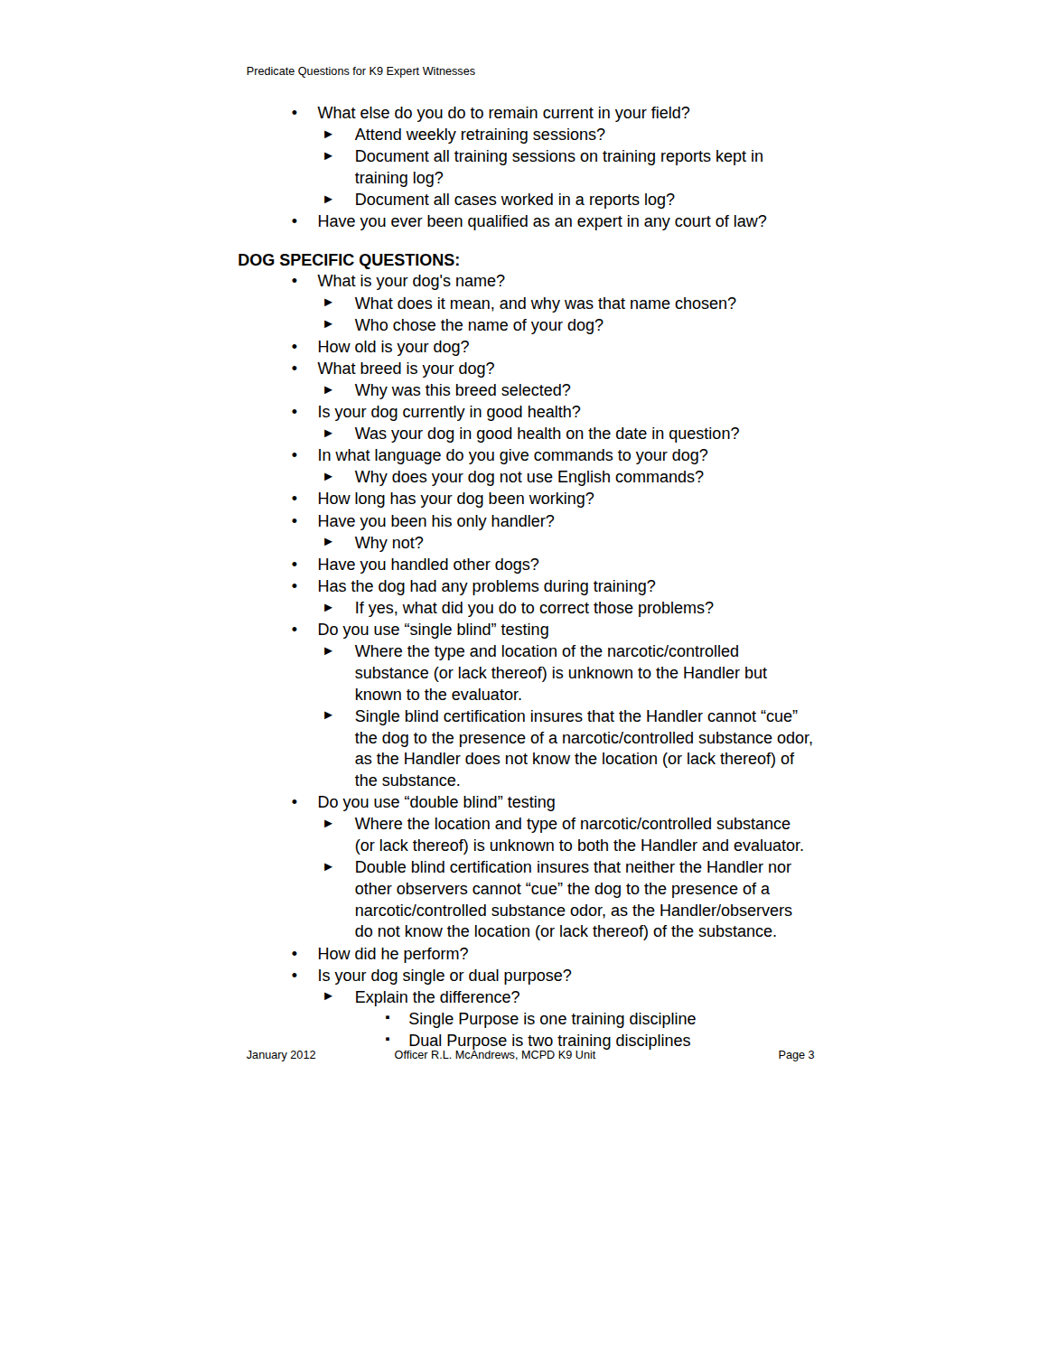Predicate Questions for K9 Expert Witnesses
What else do you do to remain current in your field?
Attend weekly retraining sessions?
Document all training sessions on training reports kept in training log?
Document all cases worked in a reports log?
Have you ever been qualified as an expert in any court of law?
DOG SPECIFIC QUESTIONS:
What is your dog's name?
What does it mean, and why was that name chosen?
Who chose the name of your dog?
How old is your dog?
What breed is your dog?
Why was this breed selected?
Is your dog currently in good health?
Was your dog in good health on the date in question?
In what language do you give commands to your dog?
Why does your dog not use English commands?
How long has your dog been working?
Have you been his only handler?
Why not?
Have you handled other dogs?
Has the dog had any problems during training?
If yes, what did you do to correct those problems?
Do you use “single blind” testing
Where the type and location of the narcotic/controlled substance (or lack thereof) is unknown to the Handler but known to the evaluator.
Single blind certification insures that the Handler cannot “cue” the dog to the presence of a narcotic/controlled substance odor, as the Handler does not know the location (or lack thereof) of the substance.
Do you use “double blind” testing
Where the location and type of narcotic/controlled substance (or lack thereof) is unknown to both the Handler and evaluator.
Double blind certification insures that neither the Handler nor other observers cannot “cue” the dog to the presence of a narcotic/controlled substance odor, as the Handler/observers do not know the location (or lack thereof) of the substance.
How did he perform?
Is your dog single or dual purpose?
Explain the difference?
Single Purpose is one training discipline
Dual Purpose is two training disciplines
January 2012
Officer R.L. McAndrews, MCPD K9 Unit
Page 3